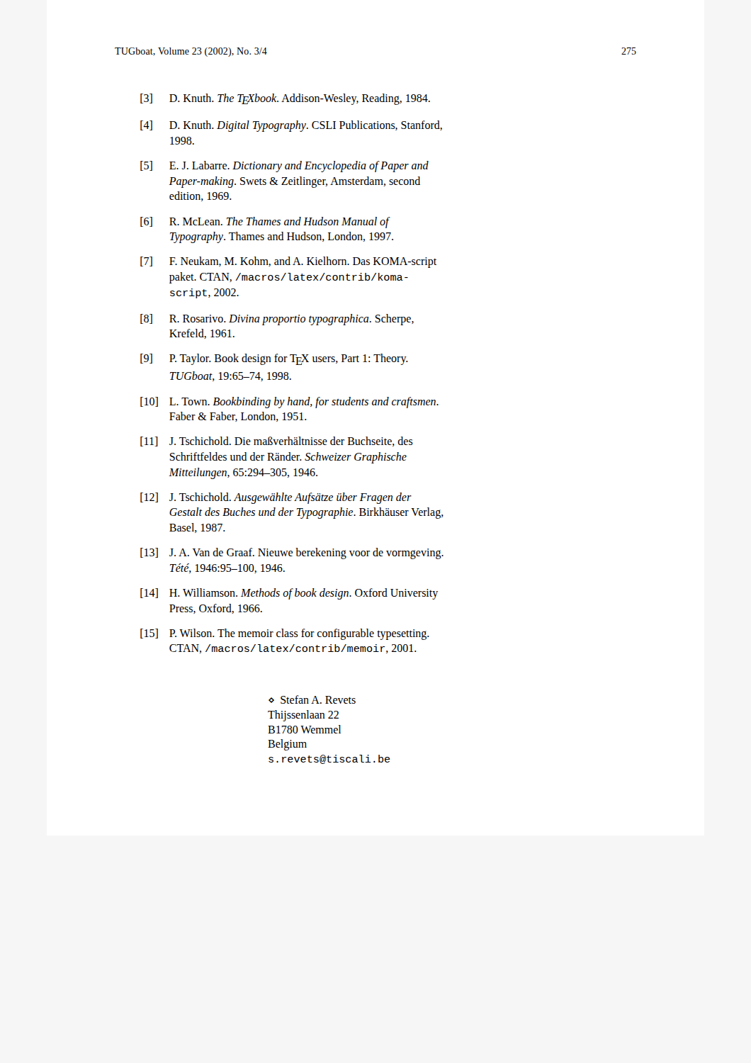TUGboat, Volume 23 (2002), No. 3/4 275
[3] D. Knuth. The TEXbook. Addison-Wesley, Reading, 1984.
[4] D. Knuth. Digital Typography. CSLI Publications, Stanford, 1998.
[5] E. J. Labarre. Dictionary and Encyclopedia of Paper and Paper-making. Swets & Zeitlinger, Amsterdam, second edition, 1969.
[6] R. McLean. The Thames and Hudson Manual of Typography. Thames and Hudson, London, 1997.
[7] F. Neukam, M. Kohm, and A. Kielhorn. Das KOMA-script paket. CTAN, /macros/latex/contrib/koma-script, 2002.
[8] R. Rosarivo. Divina proportio typographica. Scherpe, Krefeld, 1961.
[9] P. Taylor. Book design for TEX users, Part 1: Theory. TUGboat, 19:65–74, 1998.
[10] L. Town. Bookbinding by hand, for students and craftsmen. Faber & Faber, London, 1951.
[11] J. Tschichold. Die maßverhältnisse der Buchseite, des Schriftfeldes und der Ränder. Schweizer Graphische Mitteilungen, 65:294–305, 1946.
[12] J. Tschichold. Ausgewählte Aufsätze über Fragen der Gestalt des Buches und der Typographie. Birkhäuser Verlag, Basel, 1987.
[13] J. A. Van de Graaf. Nieuwe berekening voor de vormgeving. Tété, 1946:95–100, 1946.
[14] H. Williamson. Methods of book design. Oxford University Press, Oxford, 1966.
[15] P. Wilson. The memoir class for configurable typesetting. CTAN, /macros/latex/contrib/memoir, 2001.
⋄Stefan A. Revets
Thijssenlaan 22
B1780 Wemmel
Belgium
s.revets@tiscali.be